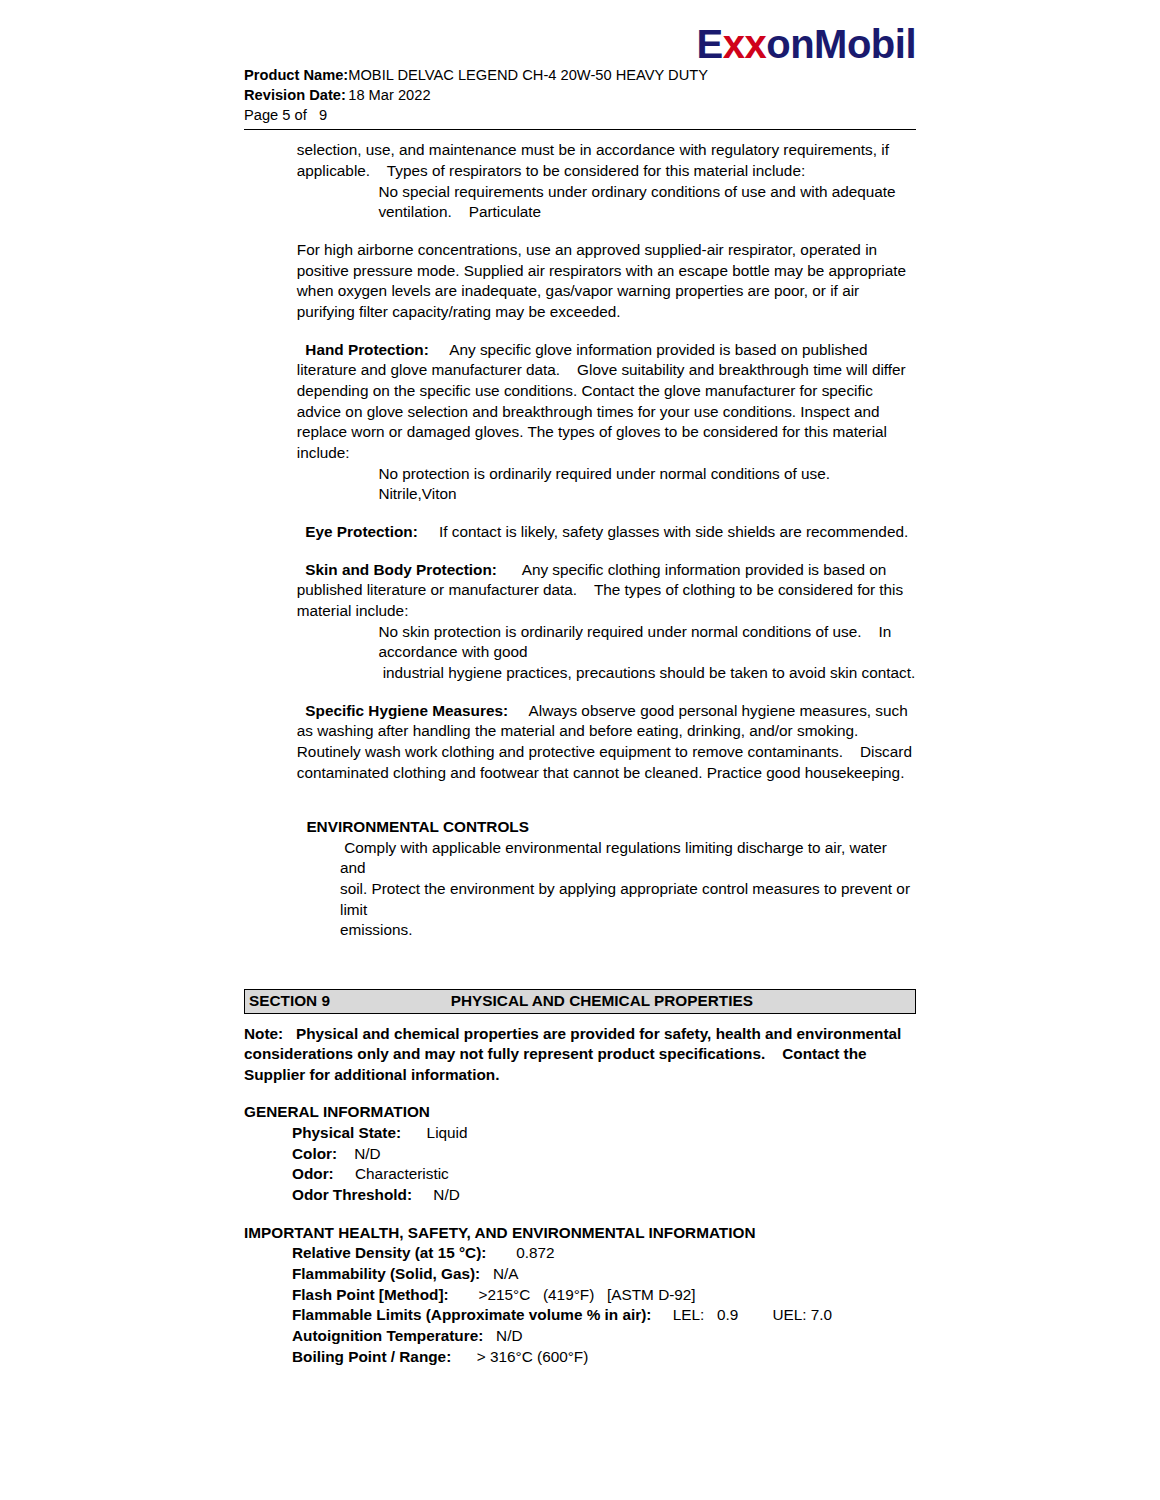ExxonMobil
| Product Name: | MOBIL DELVAC LEGEND CH-4 20W-50 HEAVY DUTY |
| Revision Date: | 18 Mar 2022 |
| Page 5 of 9 |
selection, use, and maintenance must be in accordance with regulatory requirements, if applicable. Types of respirators to be considered for this material include:
No special requirements under ordinary conditions of use and with adequate ventilation. Particulate
For high airborne concentrations, use an approved supplied-air respirator, operated in positive pressure mode. Supplied air respirators with an escape bottle may be appropriate when oxygen levels are inadequate, gas/vapor warning properties are poor, or if air purifying filter capacity/rating may be exceeded.
Hand Protection: Any specific glove information provided is based on published literature and glove manufacturer data. Glove suitability and breakthrough time will differ depending on the specific use conditions. Contact the glove manufacturer for specific advice on glove selection and breakthrough times for your use conditions. Inspect and replace worn or damaged gloves. The types of gloves to be considered for this material include:
No protection is ordinarily required under normal conditions of use. Nitrile,Viton
Eye Protection: If contact is likely, safety glasses with side shields are recommended.
Skin and Body Protection: Any specific clothing information provided is based on published literature or manufacturer data. The types of clothing to be considered for this material include:
No skin protection is ordinarily required under normal conditions of use. In accordance with good
industrial hygiene practices, precautions should be taken to avoid skin contact.
Specific Hygiene Measures: Always observe good personal hygiene measures, such as washing after handling the material and before eating, drinking, and/or smoking. Routinely wash work clothing and protective equipment to remove contaminants. Discard contaminated clothing and footwear that cannot be cleaned. Practice good housekeeping.
ENVIRONMENTAL CONTROLS
Comply with applicable environmental regulations limiting discharge to air, water and
soil. Protect the environment by applying appropriate control measures to prevent or limit
emissions.
SECTION 9 PHYSICAL AND CHEMICAL PROPERTIES
Note: Physical and chemical properties are provided for safety, health and environmental considerations only and may not fully represent product specifications. Contact the Supplier for additional information.
GENERAL INFORMATION
Physical State: Liquid
Color: N/D
Odor: Characteristic
Odor Threshold: N/D
IMPORTANT HEALTH, SAFETY, AND ENVIRONMENTAL INFORMATION
Relative Density (at 15 °C): 0.872
Flammability (Solid, Gas): N/A
Flash Point [Method]: >215°C (419°F) [ASTM D-92]
Flammable Limits (Approximate volume % in air): LEL: 0.9 UEL: 7.0
Autoignition Temperature: N/D
Boiling Point / Range: > 316°C (600°F)